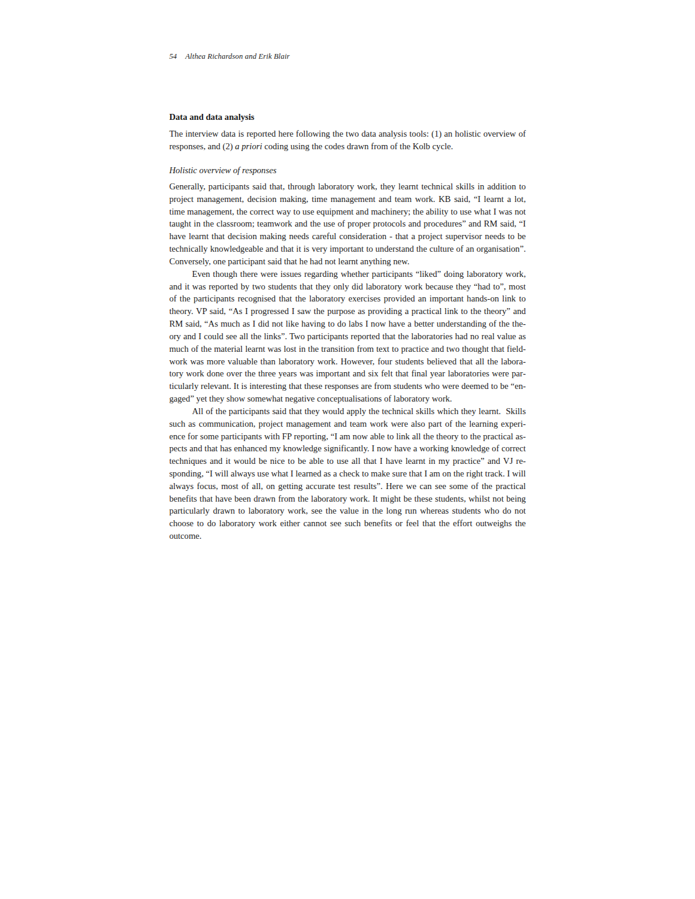54 Althea Richardson and Erik Blair
Data and data analysis
The interview data is reported here following the two data analysis tools: (1) an holistic overview of responses, and (2) a priori coding using the codes drawn from of the Kolb cycle.
Holistic overview of responses
Generally, participants said that, through laboratory work, they learnt technical skills in addition to project management, decision making, time management and team work. KB said, “I learnt a lot, time management, the correct way to use equipment and machinery; the ability to use what I was not taught in the classroom; teamwork and the use of proper protocols and procedures” and RM said, “I have learnt that decision making needs careful consideration - that a project supervisor needs to be technically knowledgeable and that it is very important to understand the culture of an organisation”. Conversely, one participant said that he had not learnt anything new.
Even though there were issues regarding whether participants “liked” doing laboratory work, and it was reported by two students that they only did laboratory work because they “had to”, most of the participants recognised that the laboratory exercises provided an important hands-on link to theory. VP said, “As I progressed I saw the purpose as providing a practical link to the theory” and RM said, “As much as I did not like having to do labs I now have a better understanding of the theory and I could see all the links”. Two participants reported that the laboratories had no real value as much of the material learnt was lost in the transition from text to practice and two thought that fieldwork was more valuable than laboratory work. However, four students believed that all the laboratory work done over the three years was important and six felt that final year laboratories were particularly relevant. It is interesting that these responses are from students who were deemed to be “engaged” yet they show somewhat negative conceptualisations of laboratory work.
All of the participants said that they would apply the technical skills which they learnt. Skills such as communication, project management and team work were also part of the learning experience for some participants with FP reporting, “I am now able to link all the theory to the practical aspects and that has enhanced my knowledge significantly. I now have a working knowledge of correct techniques and it would be nice to be able to use all that I have learnt in my practice” and VJ responding, “I will always use what I learned as a check to make sure that I am on the right track. I will always focus, most of all, on getting accurate test results”. Here we can see some of the practical benefits that have been drawn from the laboratory work. It might be these students, whilst not being particularly drawn to laboratory work, see the value in the long run whereas students who do not choose to do laboratory work either cannot see such benefits or feel that the effort outweighs the outcome.